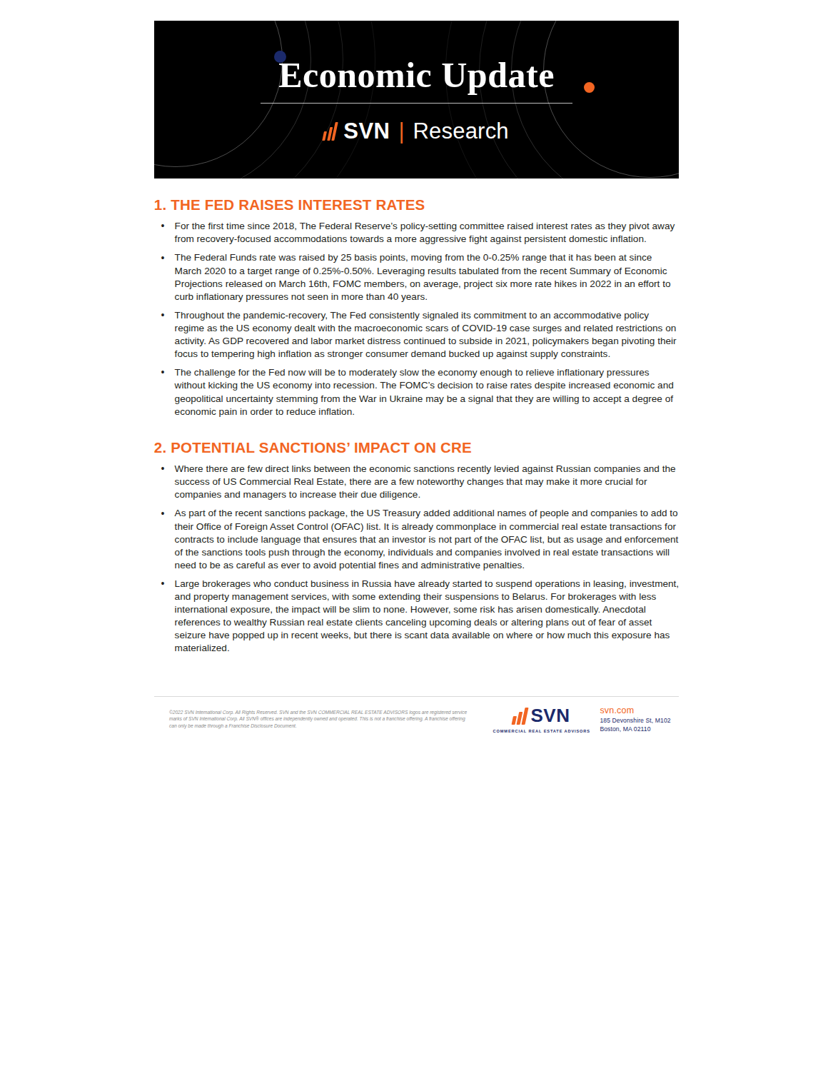Economic Update
SVN|Research
1. The Fed Raises Interest Rates
For the first time since 2018, The Federal Reserve’s policy-setting committee raised interest rates as they pivot away from recovery-focused accommodations towards a more aggressive fight against persistent domestic inflation.
The Federal Funds rate was raised by 25 basis points, moving from the 0-0.25% range that it has been at since March 2020 to a target range of 0.25%-0.50%. Leveraging results tabulated from the recent Summary of Economic Projections released on March 16th, FOMC members, on average, project six more rate hikes in 2022 in an effort to curb inflationary pressures not seen in more than 40 years.
Throughout the pandemic-recovery, The Fed consistently signaled its commitment to an accommodative policy regime as the US economy dealt with the macroeconomic scars of COVID-19 case surges and related restrictions on activity. As GDP recovered and labor market distress continued to subside in 2021, policymakers began pivoting their focus to tempering high inflation as stronger consumer demand bucked up against supply constraints.
The challenge for the Fed now will be to moderately slow the economy enough to relieve inflationary pressures without kicking the US economy into recession. The FOMC’s decision to raise rates despite increased economic and geopolitical uncertainty stemming from the War in Ukraine may be a signal that they are willing to accept a degree of economic pain in order to reduce inflation.
2. Potential Sanctions’ Impact on CRE
Where there are few direct links between the economic sanctions recently levied against Russian companies and the success of US Commercial Real Estate, there are a few noteworthy changes that may make it more crucial for companies and managers to increase their due diligence.
As part of the recent sanctions package, the US Treasury added additional names of people and companies to add to their Office of Foreign Asset Control (OFAC) list. It is already commonplace in commercial real estate transactions for contracts to include language that ensures that an investor is not part of the OFAC list, but as usage and enforcement of the sanctions tools push through the economy, individuals and companies involved in real estate transactions will need to be as careful as ever to avoid potential fines and administrative penalties.
Large brokerages who conduct business in Russia have already started to suspend operations in leasing, investment, and property management services, with some extending their suspensions to Belarus. For brokerages with less international exposure, the impact will be slim to none. However, some risk has arisen domestically. Anecdotal references to wealthy Russian real estate clients canceling upcoming deals or altering plans out of fear of asset seizure have popped up in recent weeks, but there is scant data available on where or how much this exposure has materialized.
©2022 SVN International Corp. All Rights Reserved. SVN and the SVN COMMERCIAL REAL ESTATE ADVISORS logos are registered service marks of SVN International Corp. All SVN® offices are independently owned and operated. This is not a franchise offering. A franchise offering can only be made through a Franchise Disclosure Document.
SVN
Commercial Real Estate Advisors
svn.com
185 Devonshire St, M102
Boston, MA 02110